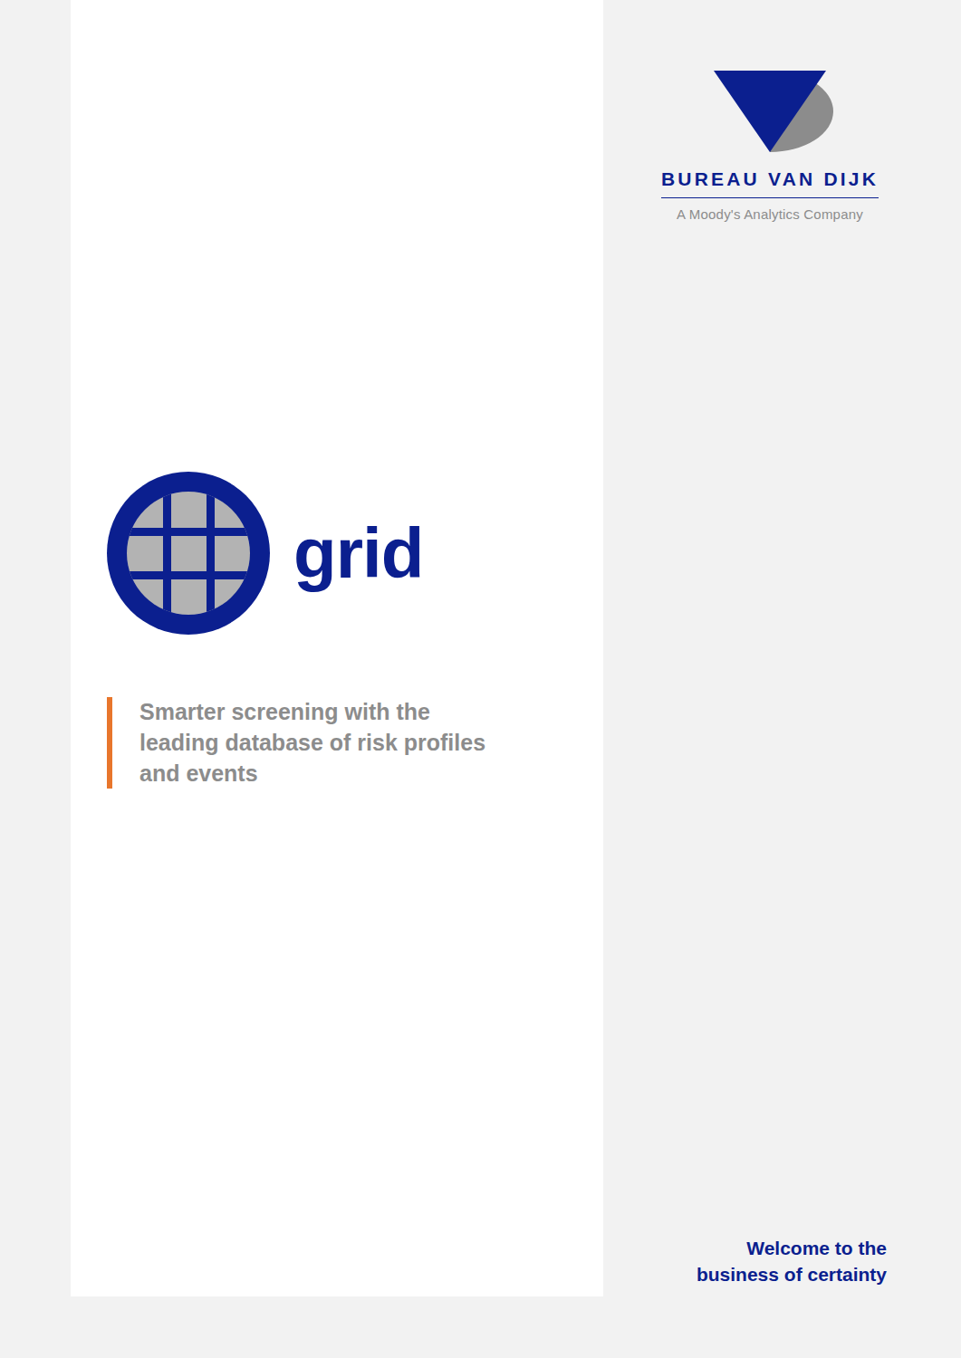BUREAU VAN DIJK
A Moody's Analytics Company
grid
Smarter screening with the leading database of risk profiles and events
Welcome to the
business of certainty